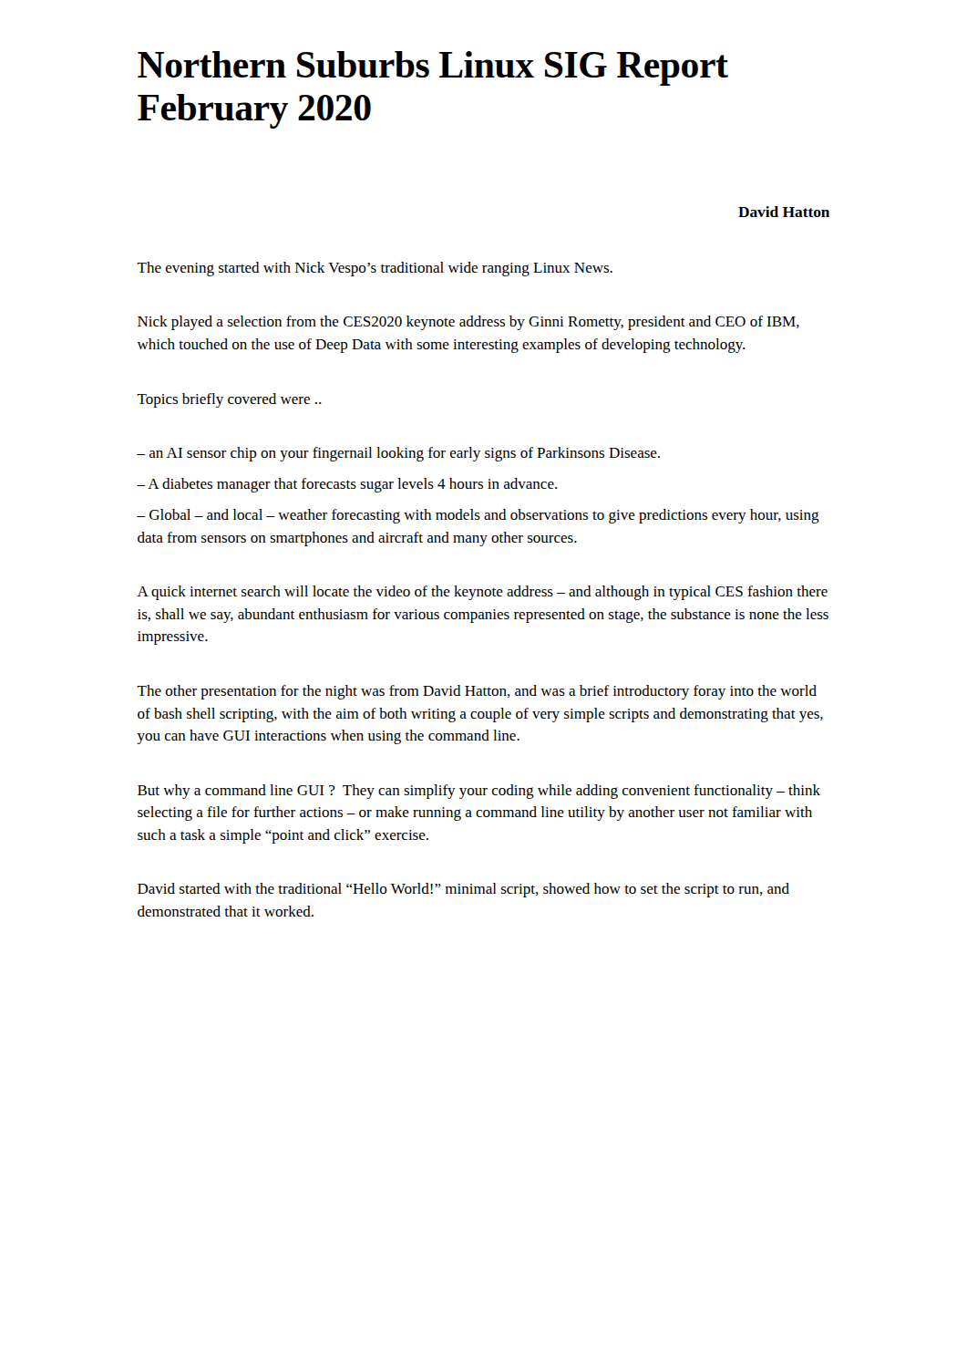Northern Suburbs Linux SIG Report February 2020
David Hatton
The evening started with Nick Vespo’s traditional wide ranging Linux News.
Nick played a selection from the CES2020 keynote address by Ginni Rometty, president and CEO of IBM, which touched on the use of Deep Data with some interesting examples of developing technology.
Topics briefly covered were ..
– an AI sensor chip on your fingernail looking for early signs of Parkinsons Disease.
– A diabetes manager that forecasts sugar levels 4 hours in advance.
– Global – and local – weather forecasting with models and observations to give predictions every hour, using data from sensors on smartphones and aircraft and many other sources.
A quick internet search will locate the video of the keynote address – and although in typical CES fashion there is, shall we say, abundant enthusiasm for various companies represented on stage, the substance is none the less impressive.
The other presentation for the night was from David Hatton, and was a brief introductory foray into the world of bash shell scripting, with the aim of both writing a couple of very simple scripts and demonstrating that yes, you can have GUI interactions when using the command line.
But why a command line GUI ? They can simplify your coding while adding convenient functionality – think selecting a file for further actions – or make running a command line utility by another user not familiar with such a task a simple “point and click” exercise.
David started with the traditional “Hello World!” minimal script, showed how to set the script to run, and demonstrated that it worked.